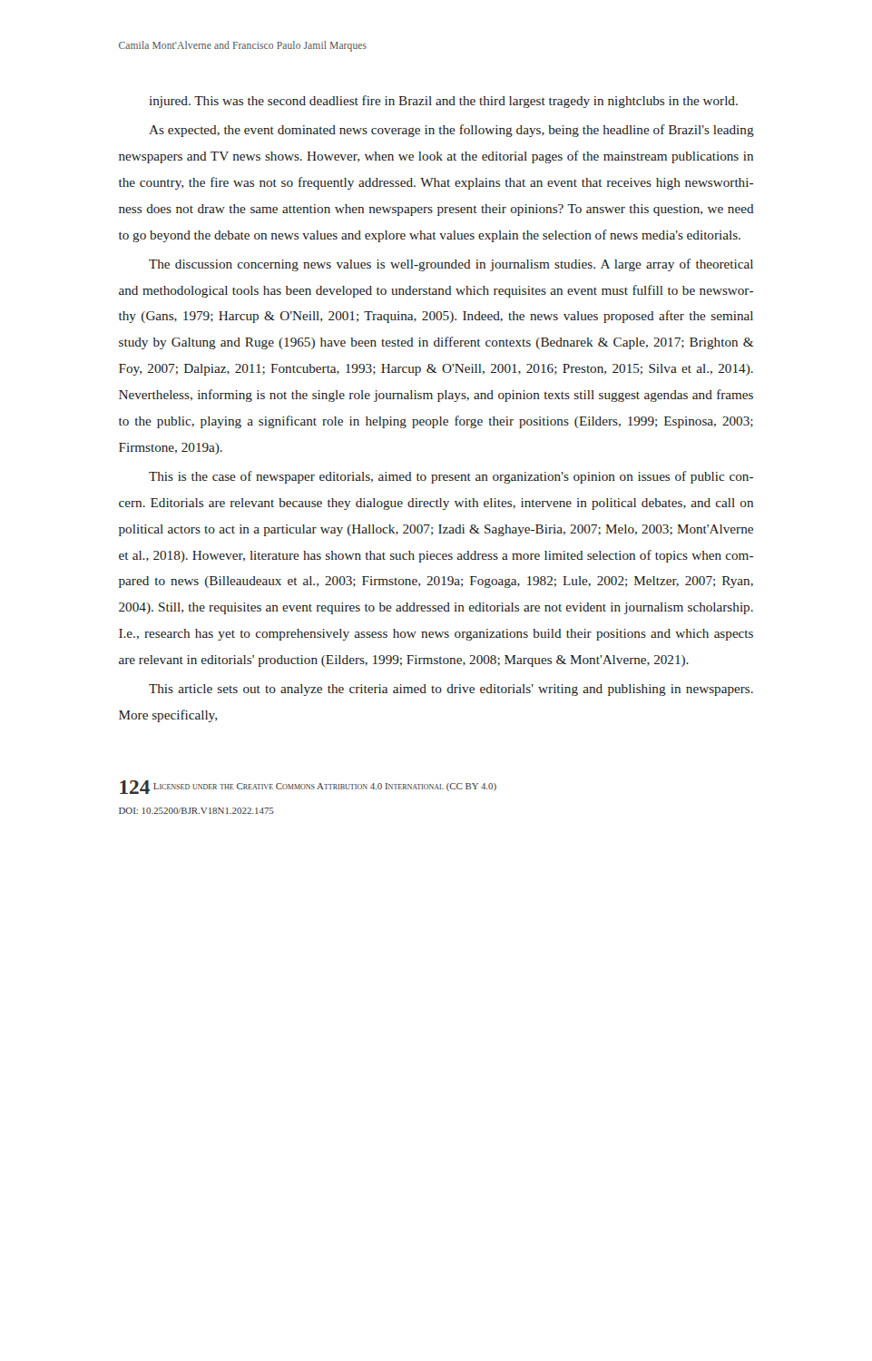Camila Mont'Alverne and Francisco Paulo Jamil Marques
injured. This was the second deadliest fire in Brazil and the third largest tragedy in nightclubs in the world.
As expected, the event dominated news coverage in the following days, being the headline of Brazil's leading newspapers and TV news shows. However, when we look at the editorial pages of the mainstream publications in the country, the fire was not so frequently addressed. What explains that an event that receives high newsworthiness does not draw the same attention when newspapers present their opinions? To answer this question, we need to go beyond the debate on news values and explore what values explain the selection of news media's editorials.
The discussion concerning news values is well-grounded in journalism studies. A large array of theoretical and methodological tools has been developed to understand which requisites an event must fulfill to be newsworthy (Gans, 1979; Harcup & O'Neill, 2001; Traquina, 2005). Indeed, the news values proposed after the seminal study by Galtung and Ruge (1965) have been tested in different contexts (Bednarek & Caple, 2017; Brighton & Foy, 2007; Dalpiaz, 2011; Fontcuberta, 1993; Harcup & O'Neill, 2001, 2016; Preston, 2015; Silva et al., 2014). Nevertheless, informing is not the single role journalism plays, and opinion texts still suggest agendas and frames to the public, playing a significant role in helping people forge their positions (Eilders, 1999; Espinosa, 2003; Firmstone, 2019a).
This is the case of newspaper editorials, aimed to present an organization's opinion on issues of public concern. Editorials are relevant because they dialogue directly with elites, intervene in political debates, and call on political actors to act in a particular way (Hallock, 2007; Izadi & Saghaye-Biria, 2007; Melo, 2003; Mont'Alverne et al., 2018). However, literature has shown that such pieces address a more limited selection of topics when compared to news (Billeaudeaux et al., 2003; Firmstone, 2019a; Fogoaga, 1982; Lule, 2002; Meltzer, 2007; Ryan, 2004). Still, the requisites an event requires to be addressed in editorials are not evident in journalism scholarship. I.e., research has yet to comprehensively assess how news organizations build their positions and which aspects are relevant in editorials' production (Eilders, 1999; Firmstone, 2008; Marques & Mont'Alverne, 2021).
This article sets out to analyze the criteria aimed to drive editorials' writing and publishing in newspapers. More specifically,
124 Licensed under the Creative Commons Attribution 4.0 International (CC BY 4.0) DOI: 10.25200/BJR.V18N1.2022.1475